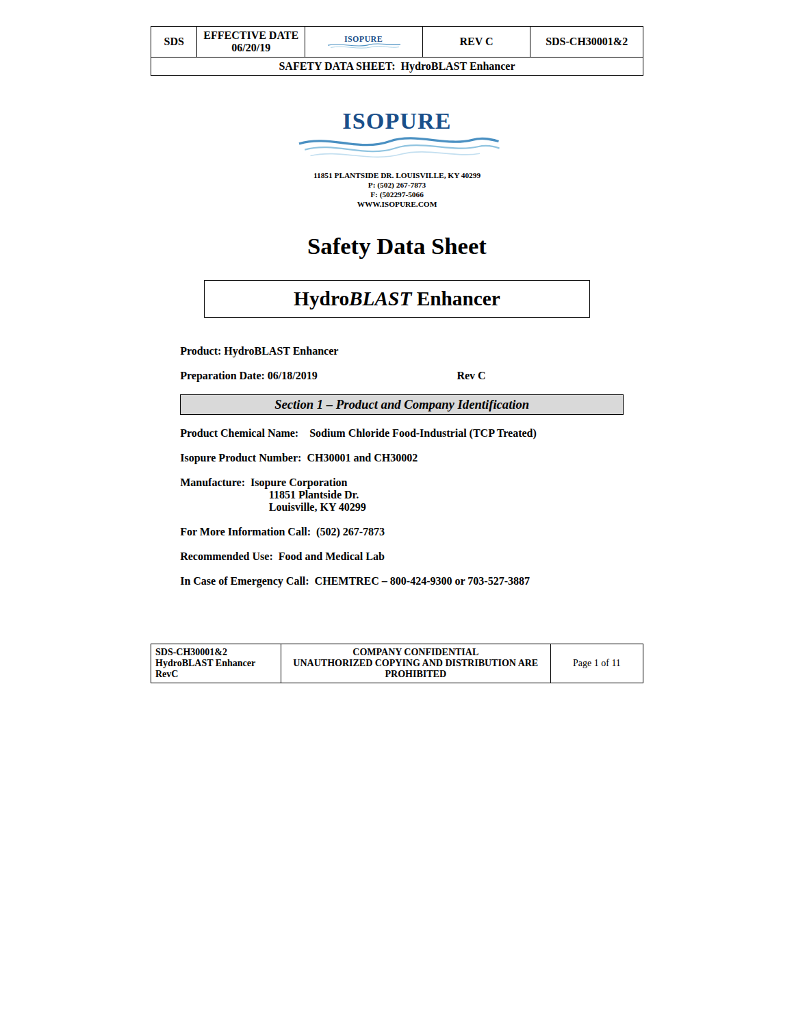| SDS | EFFECTIVE DATE 06/20/19 | | REV C | SDS-CH30001&2 |
| SAFETY DATA SHEET: HydroBLAST Enhancer |
11851 PLANTSIDE DR. LOUISVILLE, KY 40299
P: (502) 267-7873
F: (502297-5066
WWW.ISOPURE.COM
Safety Data Sheet
HydroBLAST Enhancer
Product: HydroBLAST Enhancer
Preparation Date: 06/18/2019 Rev C
Section 1 – Product and Company Identification
Product Chemical Name: Sodium Chloride Food-Industrial (TCP Treated)
Isopure Product Number: CH30001 and CH30002
Manufacture: Isopure Corporation 11851 Plantside Dr. Louisville, KY 40299
For More Information Call: (502) 267-7873
Recommended Use: Food and Medical Lab
In Case of Emergency Call: CHEMTREC – 800-424-9300 or 703-527-3887
| SDS-CH30001&2 HydroBLAST Enhancer RevC | COMPANY CONFIDENTIAL UNAUTHORIZED COPYING AND DISTRIBUTION ARE PROHIBITED | Page 1 of 11 |